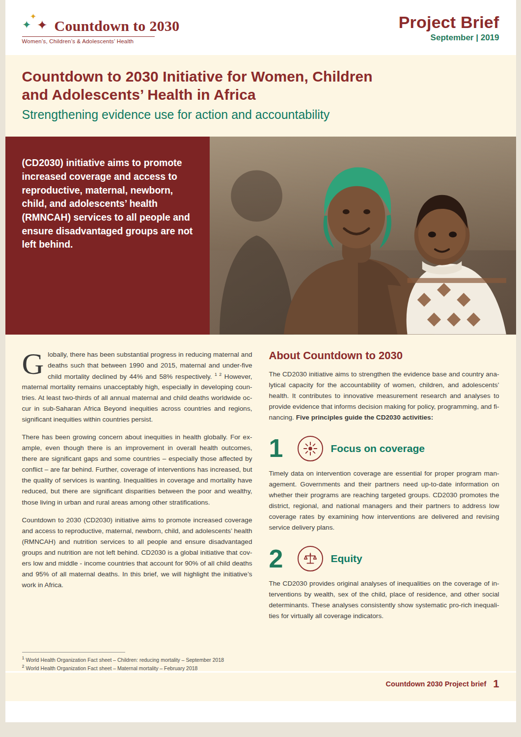✦ ✦ ✦
Countdown to 2030
Women’s, Children’s & Adolescents’ Health
Project Brief
September | 2019
Countdown to 2030 Initiative for Women, Children
and Adolescents’ Health in Africa
Strengthening evidence use for action and accountability
(CD2030) initiative aims to promote increased coverage and access to reproductive, maternal, newborn, child, and adolescents’ health (RMNCAH) services to all people and ensure disadvantaged groups are not left behind.
Globally, there has been substantial progress in reducing maternal and deaths such that between 1990 and 2015, maternal and under-five child mortality declined by 44% and 58% respectively. 1 2 However, maternal mortality remains unacceptably high, especially in developing countries. At least two-thirds of all annual maternal and child deaths worldwide occur in sub-Saharan Africa Beyond inequities across countries and regions, significant inequities within countries persist.
There has been growing concern about inequities in health globally. For example, even though there is an improvement in overall health outcomes, there are significant gaps and some countries – especially those affected by conflict – are far behind. Further, coverage of interventions has increased, but the quality of services is wanting. Inequalities in coverage and mortality have reduced, but there are significant disparities between the poor and wealthy, those living in urban and rural areas among other stratifications.
Countdown to 2030 (CD2030) initiative aims to promote increased coverage and access to reproductive, maternal, newborn, child, and adolescents’ health (RMNCAH) and nutrition services to all people and ensure disadvantaged groups and nutrition are not left behind. CD2030 is a global initiative that covers low and middle - income countries that account for 90% of all child deaths and 95% of all maternal deaths. In this brief, we will highlight the initiative’s work in Africa.
About Countdown to 2030
The CD2030 initiative aims to strengthen the evidence base and country analytical capacity for the accountability of women, children, and adolescents’ health. It contributes to innovative measurement research and analyses to provide evidence that informs decision making for policy, programming, and financing. Five principles guide the CD2030 activities:
1
Focus on coverage
Timely data on intervention coverage are essential for proper program management. Governments and their partners need up-to-date information on whether their programs are reaching targeted groups. CD2030 promotes the district, regional, and national managers and their partners to address low coverage rates by examining how interventions are delivered and revising service delivery plans.
2
Equity
The CD2030 provides original analyses of inequalities on the coverage of interventions by wealth, sex of the child, place of residence, and other social determinants. These analyses consistently show systematic pro-rich inequalities for virtually all coverage indicators.
1 World Health Organization Fact sheet – Children: reducing mortality – September 2018
2 World Health Organization Fact sheet – Maternal mortality – February 2018
Countdown 2030 Project brief 1